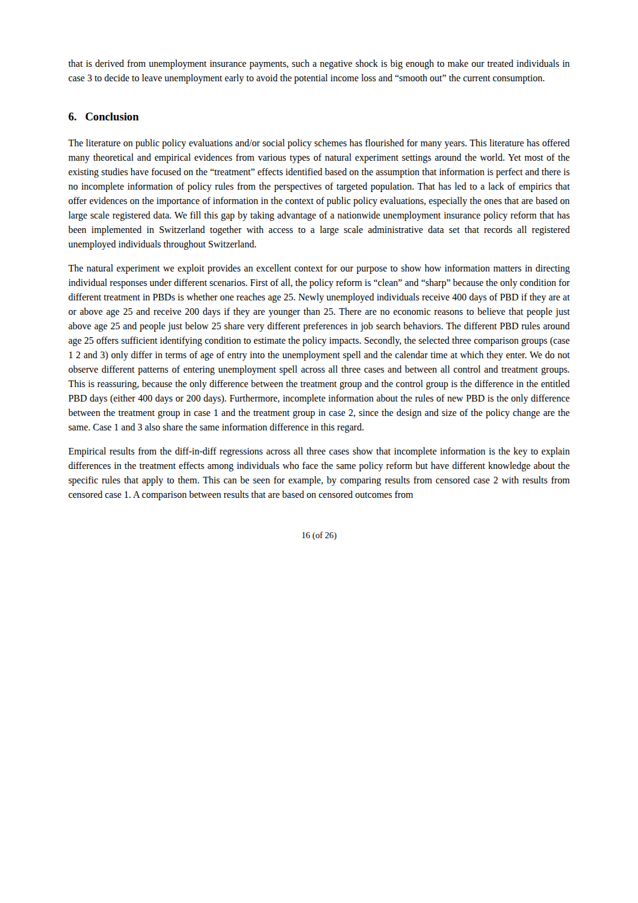that is derived from unemployment insurance payments, such a negative shock is big enough to make our treated individuals in case 3 to decide to leave unemployment early to avoid the potential income loss and “smooth out” the current consumption.
6. Conclusion
The literature on public policy evaluations and/or social policy schemes has flourished for many years. This literature has offered many theoretical and empirical evidences from various types of natural experiment settings around the world. Yet most of the existing studies have focused on the “treatment” effects identified based on the assumption that information is perfect and there is no incomplete information of policy rules from the perspectives of targeted population. That has led to a lack of empirics that offer evidences on the importance of information in the context of public policy evaluations, especially the ones that are based on large scale registered data. We fill this gap by taking advantage of a nationwide unemployment insurance policy reform that has been implemented in Switzerland together with access to a large scale administrative data set that records all registered unemployed individuals throughout Switzerland.
The natural experiment we exploit provides an excellent context for our purpose to show how information matters in directing individual responses under different scenarios. First of all, the policy reform is “clean” and “sharp” because the only condition for different treatment in PBDs is whether one reaches age 25. Newly unemployed individuals receive 400 days of PBD if they are at or above age 25 and receive 200 days if they are younger than 25. There are no economic reasons to believe that people just above age 25 and people just below 25 share very different preferences in job search behaviors. The different PBD rules around age 25 offers sufficient identifying condition to estimate the policy impacts. Secondly, the selected three comparison groups (case 1 2 and 3) only differ in terms of age of entry into the unemployment spell and the calendar time at which they enter. We do not observe different patterns of entering unemployment spell across all three cases and between all control and treatment groups. This is reassuring, because the only difference between the treatment group and the control group is the difference in the entitled PBD days (either 400 days or 200 days). Furthermore, incomplete information about the rules of new PBD is the only difference between the treatment group in case 1 and the treatment group in case 2, since the design and size of the policy change are the same. Case 1 and 3 also share the same information difference in this regard.
Empirical results from the diff-in-diff regressions across all three cases show that incomplete information is the key to explain differences in the treatment effects among individuals who face the same policy reform but have different knowledge about the specific rules that apply to them. This can be seen for example, by comparing results from censored case 2 with results from censored case 1. A comparison between results that are based on censored outcomes from
16 (of 26)